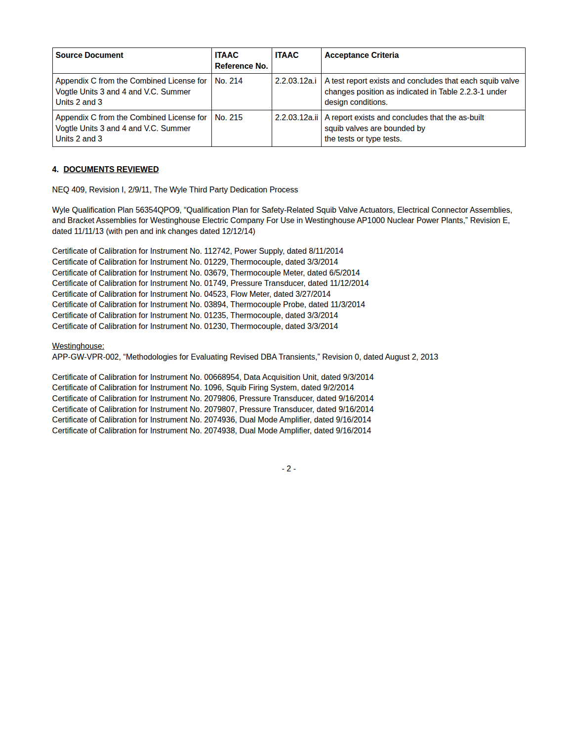| Source Document | ITAAC Reference No. | ITAAC | Acceptance Criteria |
| --- | --- | --- | --- |
| Appendix C from the Combined License for Vogtle Units 3 and 4 and V.C. Summer Units 2 and 3 | No. 214 | 2.2.03.12a.i | A test report exists and concludes that each squib valve changes position as indicated in Table 2.2.3-1 under design conditions. |
| Appendix C from the Combined License for Vogtle Units 3 and 4 and V.C. Summer Units 2 and 3 | No. 215 | 2.2.03.12a.ii | A report exists and concludes that the as-built squib valves are bounded by the tests or type tests. |
4. DOCUMENTS REVIEWED
NEQ 409, Revision I, 2/9/11, The Wyle Third Party Dedication Process
Wyle Qualification Plan 56354QPO9, “Qualification Plan for Safety-Related Squib Valve Actuators, Electrical Connector Assemblies, and Bracket Assemblies for Westinghouse Electric Company For Use in Westinghouse AP1000 Nuclear Power Plants,” Revision E, dated 11/11/13 (with pen and ink changes dated 12/12/14)
Certificate of Calibration for Instrument No. 112742, Power Supply, dated 8/11/2014
Certificate of Calibration for Instrument No. 01229, Thermocouple, dated 3/3/2014
Certificate of Calibration for Instrument No. 03679, Thermocouple Meter, dated 6/5/2014
Certificate of Calibration for Instrument No. 01749, Pressure Transducer, dated 11/12/2014
Certificate of Calibration for Instrument No. 04523, Flow Meter, dated 3/27/2014
Certificate of Calibration for Instrument No. 03894, Thermocouple Probe, dated 11/3/2014
Certificate of Calibration for Instrument No. 01235, Thermocouple, dated 3/3/2014
Certificate of Calibration for Instrument No. 01230, Thermocouple, dated 3/3/2014
Westinghouse:
APP-GW-VPR-002, “Methodologies for Evaluating Revised DBA Transients,” Revision 0, dated August 2, 2013
Certificate of Calibration for Instrument No. 00668954, Data Acquisition Unit, dated 9/3/2014
Certificate of Calibration for Instrument No. 1096, Squib Firing System, dated 9/2/2014
Certificate of Calibration for Instrument No. 2079806, Pressure Transducer, dated 9/16/2014
Certificate of Calibration for Instrument No. 2079807, Pressure Transducer, dated 9/16/2014
Certificate of Calibration for Instrument No. 2074936, Dual Mode Amplifier, dated 9/16/2014
Certificate of Calibration for Instrument No. 2074938, Dual Mode Amplifier, dated 9/16/2014
- 2 -